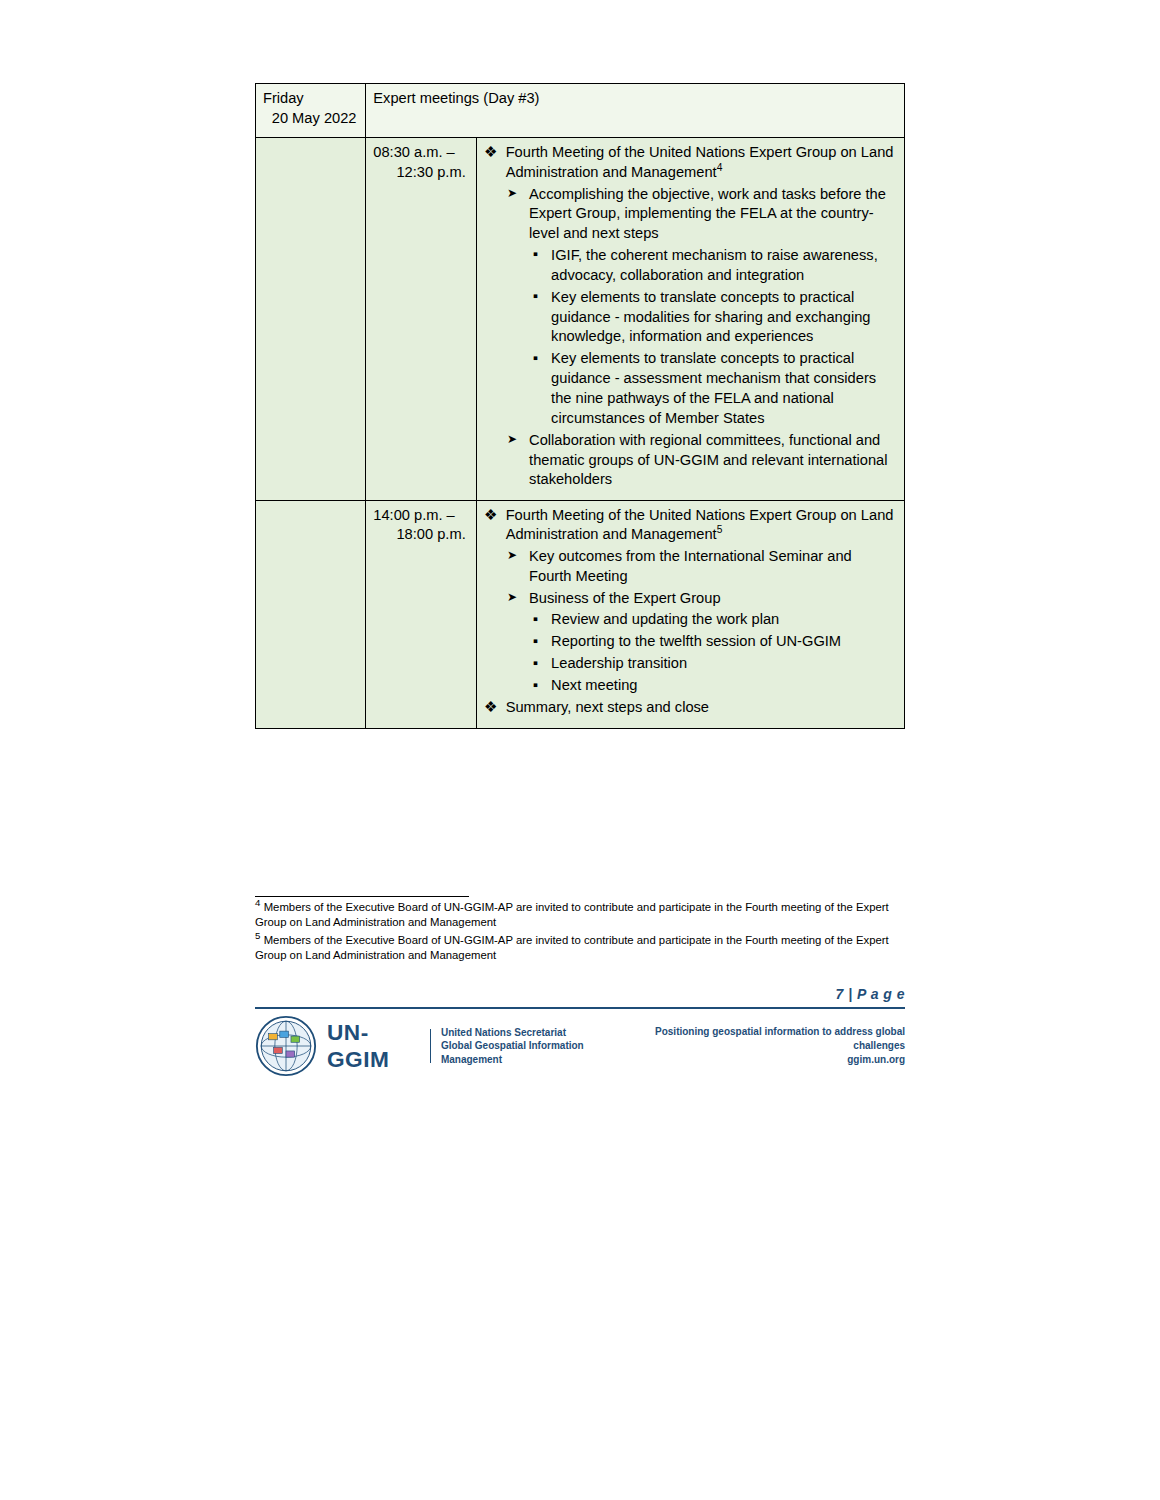| Friday 20 May 2022 | Expert meetings (Day #3) |
| | 08:30 a.m. – 12:30 p.m. | Fourth Meeting of the United Nations Expert Group on Land Administration and Management 4 Accomplishing the objective, work and tasks before the Expert Group, implementing the FELA at the country-level and next steps IGIF, the coherent mechanism to raise awareness, advocacy, collaboration and integration Key elements to translate concepts to practical guidance - modalities for sharing and exchanging knowledge, information and experiences Key elements to translate concepts to practical guidance - assessment mechanism that considers the nine pathways of the FELA and national circumstances of Member States Collaboration with regional committees, functional and thematic groups of UN-GGIM and relevant international stakeholders |
| | 14:00 p.m. – 18:00 p.m. | Fourth Meeting of the United Nations Expert Group on Land Administration and Management 5 Key outcomes from the International Seminar and Fourth Meeting Business of the Expert Group Review and updating the work plan Reporting to the twelfth session of UN-GGIM Leadership transition Next meeting Summary, next steps and close |
4Members of the Executive Board of UN-GGIM-AP are invited to contribute and participate in the Fourth meeting of the Expert Group on Land Administration and Management
5Members of the Executive Board of UN-GGIM-AP are invited to contribute and participate in the Fourth meeting of the Expert Group on Land Administration and Management
7 | P a g e
UN-GGIM United Nations Secretariat
Global Geospatial Information Management
Positioning geospatial information to address global challenges
ggim.un.org